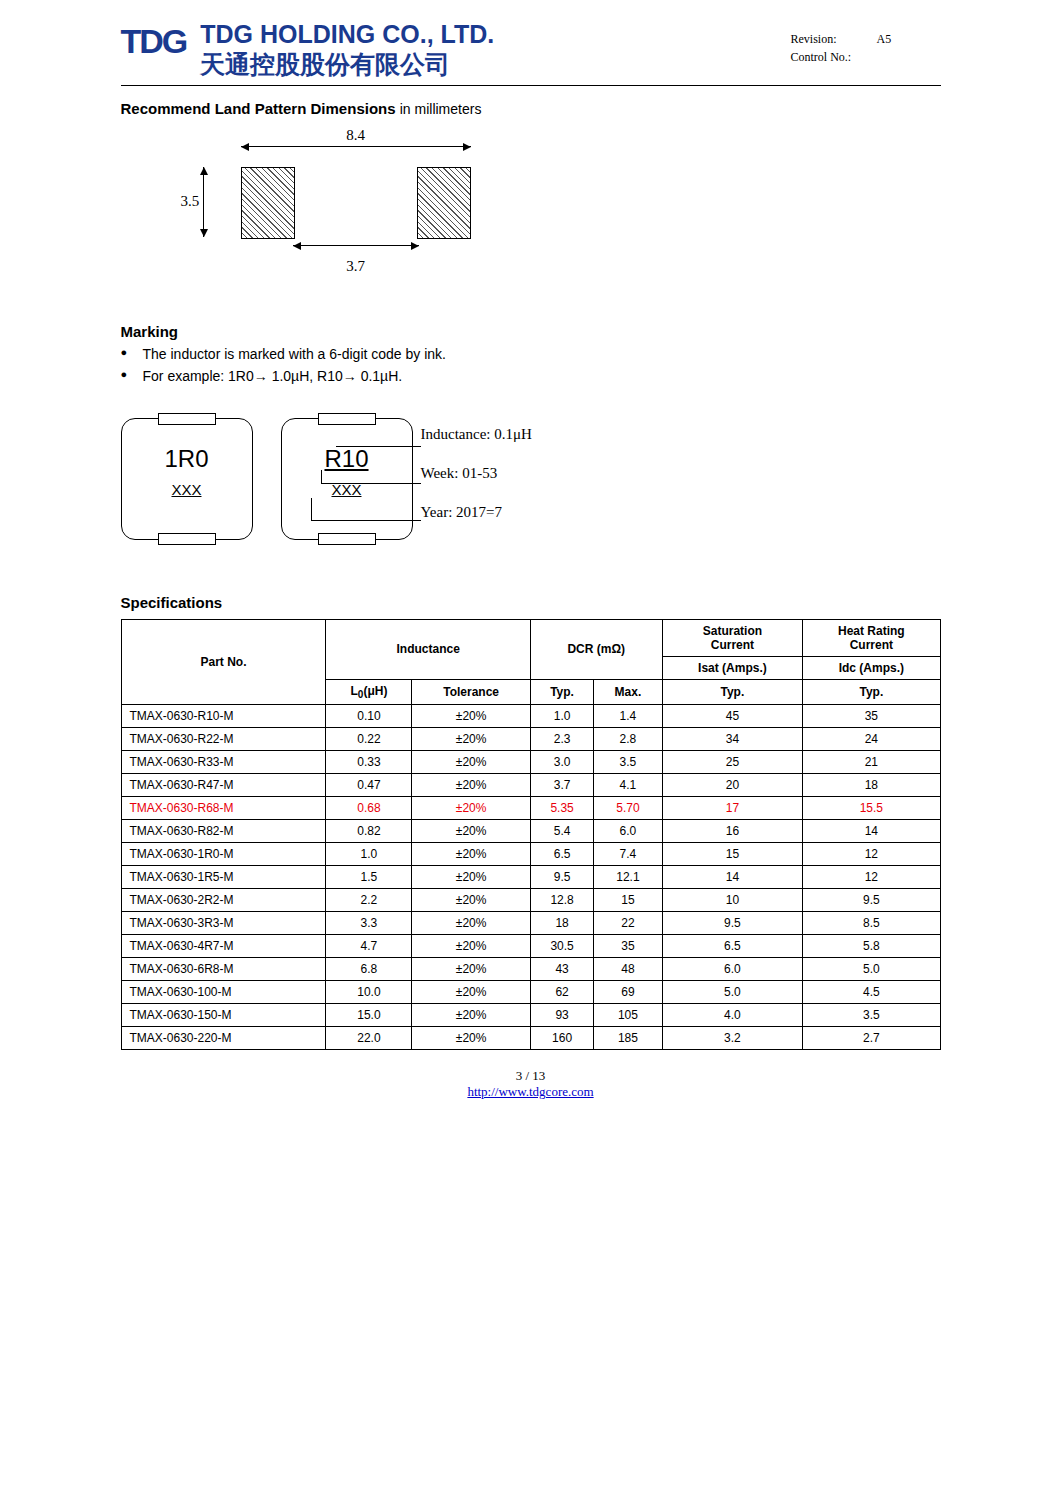TDG
TDG HOLDING CO., LTD.
天通控股股份有限公司
Revision:A5
Control No.:
Recommend Land Pattern Dimensions in millimeters
8.4
3.5
3.7
Marking
The inductor is marked with a 6-digit code by ink.
For example: 1R0→ 1.0µH, R10→ 0.1µH.
1R0
XXX
R10
XXX
Inductance: 0.1μH
Week: 01-53
Year: 2017=7
Specifications
| Part No. | Inductance | DCR (mΩ) | Saturation Current | Heat Rating Current |
| --- | --- | --- | --- | --- |
| Isat (Amps.) | Idc (Amps.) |
| L 0 (μH) | Tolerance | Typ. | Max. | Typ. | Typ. |
| TMAX-0630-R10-M | 0.10 | ±20% | 1.0 | 1.4 | 45 | 35 |
| TMAX-0630-R22-M | 0.22 | ±20% | 2.3 | 2.8 | 34 | 24 |
| TMAX-0630-R33-M | 0.33 | ±20% | 3.0 | 3.5 | 25 | 21 |
| TMAX-0630-R47-M | 0.47 | ±20% | 3.7 | 4.1 | 20 | 18 |
| TMAX-0630-R68-M | 0.68 | ±20% | 5.35 | 5.70 | 17 | 15.5 |
| TMAX-0630-R82-M | 0.82 | ±20% | 5.4 | 6.0 | 16 | 14 |
| TMAX-0630-1R0-M | 1.0 | ±20% | 6.5 | 7.4 | 15 | 12 |
| TMAX-0630-1R5-M | 1.5 | ±20% | 9.5 | 12.1 | 14 | 12 |
| TMAX-0630-2R2-M | 2.2 | ±20% | 12.8 | 15 | 10 | 9.5 |
| TMAX-0630-3R3-M | 3.3 | ±20% | 18 | 22 | 9.5 | 8.5 |
| TMAX-0630-4R7-M | 4.7 | ±20% | 30.5 | 35 | 6.5 | 5.8 |
| TMAX-0630-6R8-M | 6.8 | ±20% | 43 | 48 | 6.0 | 5.0 |
| TMAX-0630-100-M | 10.0 | ±20% | 62 | 69 | 5.0 | 4.5 |
| TMAX-0630-150-M | 15.0 | ±20% | 93 | 105 | 4.0 | 3.5 |
| TMAX-0630-220-M | 22.0 | ±20% | 160 | 185 | 3.2 | 2.7 |
3 / 13
http://www.tdgcore.com